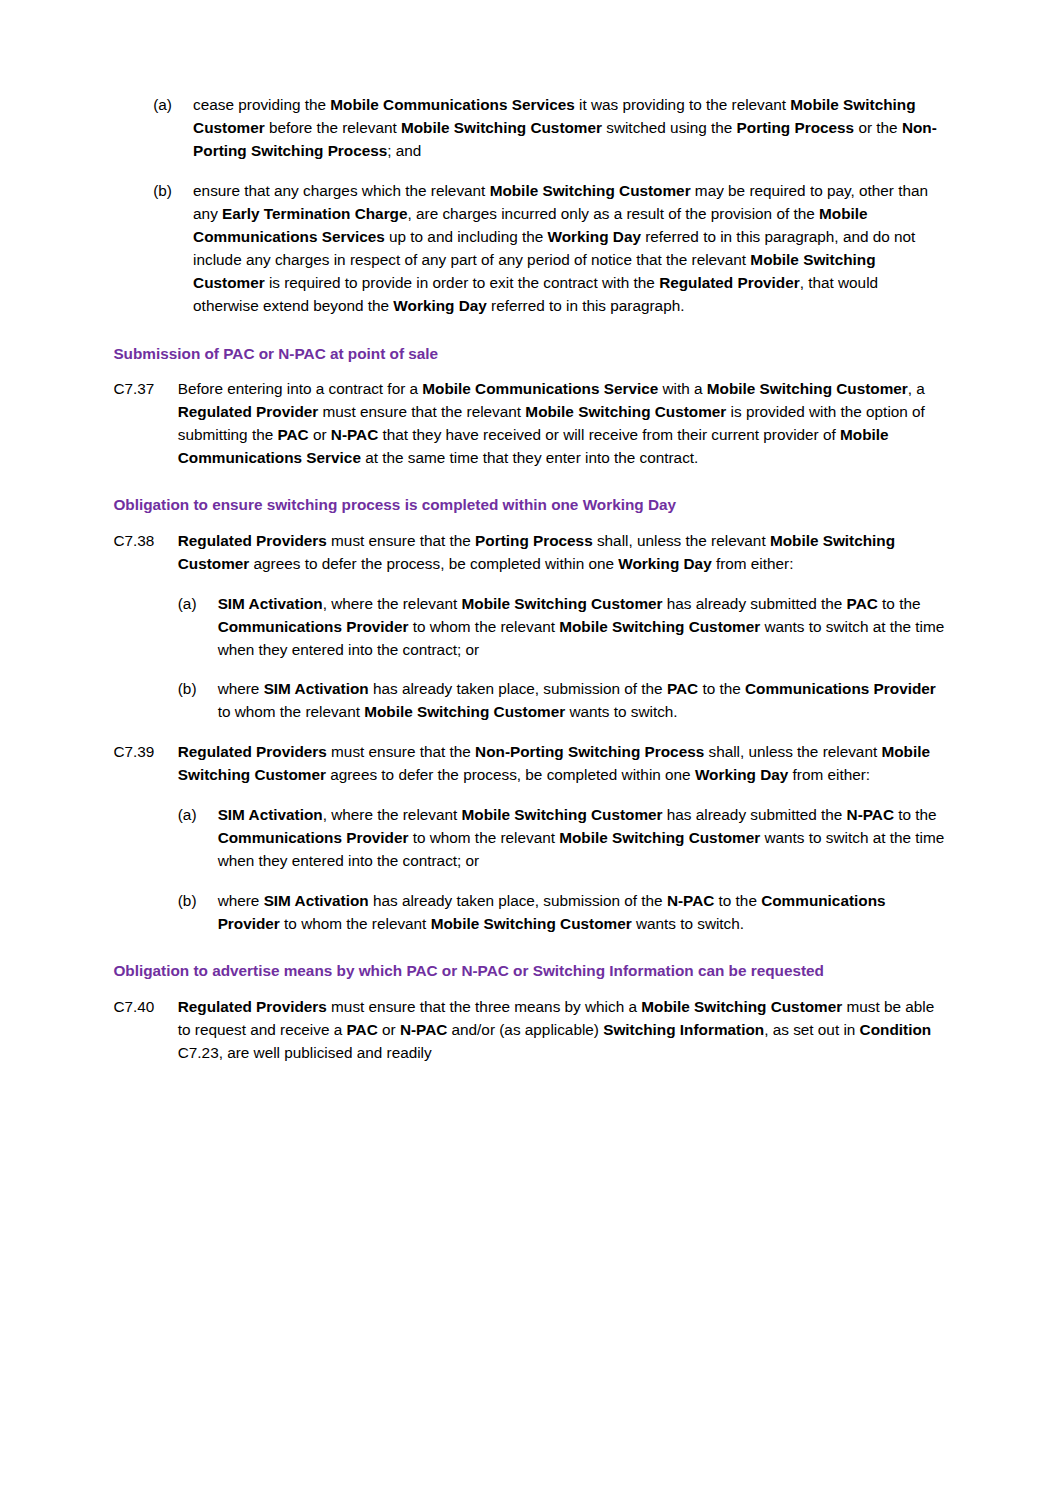(a)
cease providing the Mobile Communications Services it was providing to the relevant Mobile Switching Customer before the relevant Mobile Switching Customer switched using the Porting Process or the Non-Porting Switching Process; and
(b)
ensure that any charges which the relevant Mobile Switching Customer may be required to pay, other than any Early Termination Charge, are charges incurred only as a result of the provision of the Mobile Communications Services up to and including the Working Day referred to in this paragraph, and do not include any charges in respect of any part of any period of notice that the relevant Mobile Switching Customer is required to provide in order to exit the contract with the Regulated Provider, that would otherwise extend beyond the Working Day referred to in this paragraph.
Submission of PAC or N-PAC at point of sale
C7.37
Before entering into a contract for a Mobile Communications Service with a Mobile Switching Customer, a Regulated Provider must ensure that the relevant Mobile Switching Customer is provided with the option of submitting the PAC or N-PAC that they have received or will receive from their current provider of Mobile Communications Service at the same time that they enter into the contract.
Obligation to ensure switching process is completed within one Working Day
C7.38
Regulated Providers must ensure that the Porting Process shall, unless the relevant Mobile Switching Customer agrees to defer the process, be completed within one Working Day from either:
(a)
SIM Activation, where the relevant Mobile Switching Customer has already submitted the PAC to the Communications Provider to whom the relevant Mobile Switching Customer wants to switch at the time when they entered into the contract; or
(b)
where SIM Activation has already taken place, submission of the PAC to the Communications Provider to whom the relevant Mobile Switching Customer wants to switch.
C7.39
Regulated Providers must ensure that the Non-Porting Switching Process shall, unless the relevant Mobile Switching Customer agrees to defer the process, be completed within one Working Day from either:
(a)
SIM Activation, where the relevant Mobile Switching Customer has already submitted the N-PAC to the Communications Provider to whom the relevant Mobile Switching Customer wants to switch at the time when they entered into the contract; or
(b)
where SIM Activation has already taken place, submission of the N-PAC to the Communications Provider to whom the relevant Mobile Switching Customer wants to switch.
Obligation to advertise means by which PAC or N-PAC or Switching Information can be requested
C7.40
Regulated Providers must ensure that the three means by which a Mobile Switching Customer must be able to request and receive a PAC or N-PAC and/or (as applicable) Switching Information, as set out in Condition C7.23, are well publicised and readily